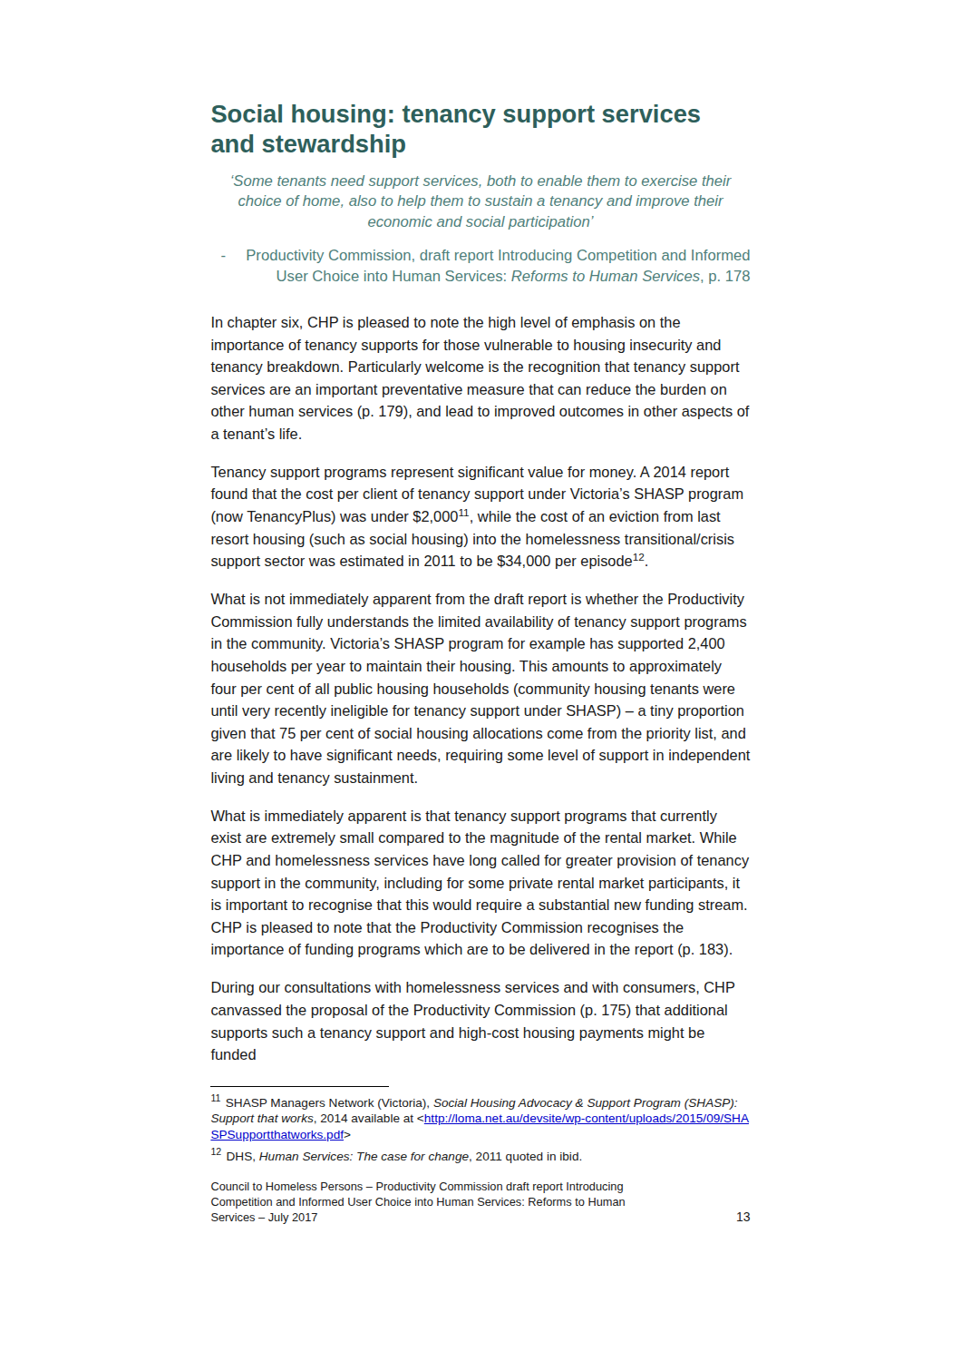Social housing: tenancy support services and stewardship
‘Some tenants need support services, both to enable them to exercise their choice of home, also to help them to sustain a tenancy and improve their economic and social participation’
- Productivity Commission, draft report Introducing Competition and Informed User Choice into Human Services: Reforms to Human Services, p. 178
In chapter six, CHP is pleased to note the high level of emphasis on the importance of tenancy supports for those vulnerable to housing insecurity and tenancy breakdown. Particularly welcome is the recognition that tenancy support services are an important preventative measure that can reduce the burden on other human services (p. 179), and lead to improved outcomes in other aspects of a tenant’s life.
Tenancy support programs represent significant value for money. A 2014 report found that the cost per client of tenancy support under Victoria’s SHASP program (now TenancyPlus) was under $2,00011, while the cost of an eviction from last resort housing (such as social housing) into the homelessness transitional/crisis support sector was estimated in 2011 to be $34,000 per episode12.
What is not immediately apparent from the draft report is whether the Productivity Commission fully understands the limited availability of tenancy support programs in the community. Victoria’s SHASP program for example has supported 2,400 households per year to maintain their housing. This amounts to approximately four per cent of all public housing households (community housing tenants were until very recently ineligible for tenancy support under SHASP) – a tiny proportion given that 75 per cent of social housing allocations come from the priority list, and are likely to have significant needs, requiring some level of support in independent living and tenancy sustainment.
What is immediately apparent is that tenancy support programs that currently exist are extremely small compared to the magnitude of the rental market. While CHP and homelessness services have long called for greater provision of tenancy support in the community, including for some private rental market participants, it is important to recognise that this would require a substantial new funding stream. CHP is pleased to note that the Productivity Commission recognises the importance of funding programs which are to be delivered in the report (p. 183).
During our consultations with homelessness services and with consumers, CHP canvassed the proposal of the Productivity Commission (p. 175) that additional supports such a tenancy support and high-cost housing payments might be funded
11 SHASP Managers Network (Victoria), Social Housing Advocacy & Support Program (SHASP): Support that works, 2014 available at <http://loma.net.au/devsite/wp-content/uploads/2015/09/SHASPSupportthatworks.pdf>
12 DHS, Human Services: The case for change, 2011 quoted in ibid.
Council to Homeless Persons – Productivity Commission draft report Introducing Competition and Informed User Choice into Human Services: Reforms to Human Services – July 2017
13